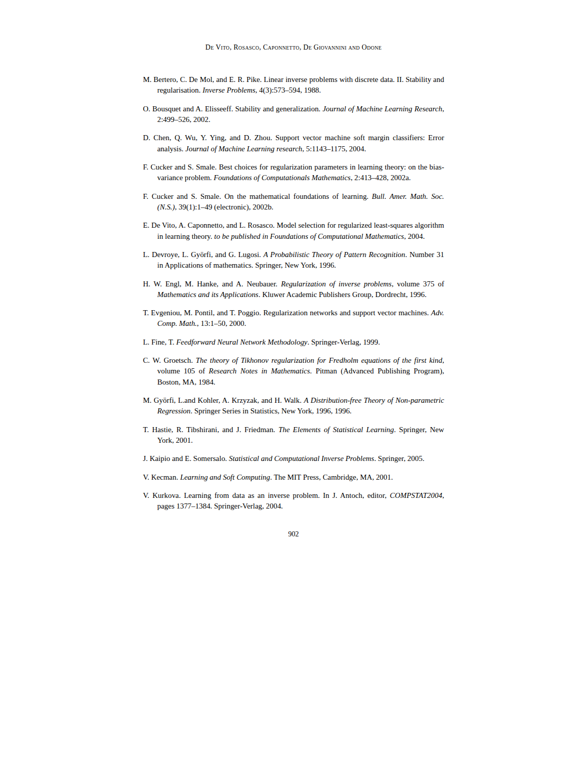De Vito, Rosasco, Caponnetto, De Giovannini and Odone
M. Bertero, C. De Mol, and E. R. Pike. Linear inverse problems with discrete data. II. Stability and regularisation. Inverse Problems, 4(3):573–594, 1988.
O. Bousquet and A. Elisseeff. Stability and generalization. Journal of Machine Learning Research, 2:499–526, 2002.
D. Chen, Q. Wu, Y. Ying, and D. Zhou. Support vector machine soft margin classifiers: Error analysis. Journal of Machine Learning research, 5:1143–1175, 2004.
F. Cucker and S. Smale. Best choices for regularization parameters in learning theory: on the bias-variance problem. Foundations of Computationals Mathematics, 2:413–428, 2002a.
F. Cucker and S. Smale. On the mathematical foundations of learning. Bull. Amer. Math. Soc. (N.S.), 39(1):1–49 (electronic), 2002b.
E. De Vito, A. Caponnetto, and L. Rosasco. Model selection for regularized least-squares algorithm in learning theory. to be published in Foundations of Computational Mathematics, 2004.
L. Devroye, L. Györfi, and G. Lugosi. A Probabilistic Theory of Pattern Recognition. Number 31 in Applications of mathematics. Springer, New York, 1996.
H. W. Engl, M. Hanke, and A. Neubauer. Regularization of inverse problems, volume 375 of Mathematics and its Applications. Kluwer Academic Publishers Group, Dordrecht, 1996.
T. Evgeniou, M. Pontil, and T. Poggio. Regularization networks and support vector machines. Adv. Comp. Math., 13:1–50, 2000.
L. Fine, T. Feedforward Neural Network Methodology. Springer-Verlag, 1999.
C. W. Groetsch. The theory of Tikhonov regularization for Fredholm equations of the first kind, volume 105 of Research Notes in Mathematics. Pitman (Advanced Publishing Program), Boston, MA, 1984.
M. Györfi, L.and Kohler, A. Krzyzak, and H. Walk. A Distribution-free Theory of Non-parametric Regression. Springer Series in Statistics, New York, 1996, 1996.
T. Hastie, R. Tibshirani, and J. Friedman. The Elements of Statistical Learning. Springer, New York, 2001.
J. Kaipio and E. Somersalo. Statistical and Computational Inverse Problems. Springer, 2005.
V. Kecman. Learning and Soft Computing. The MIT Press, Cambridge, MA, 2001.
V. Kurkova. Learning from data as an inverse problem. In J. Antoch, editor, COMPSTAT2004, pages 1377–1384. Springer-Verlag, 2004.
902